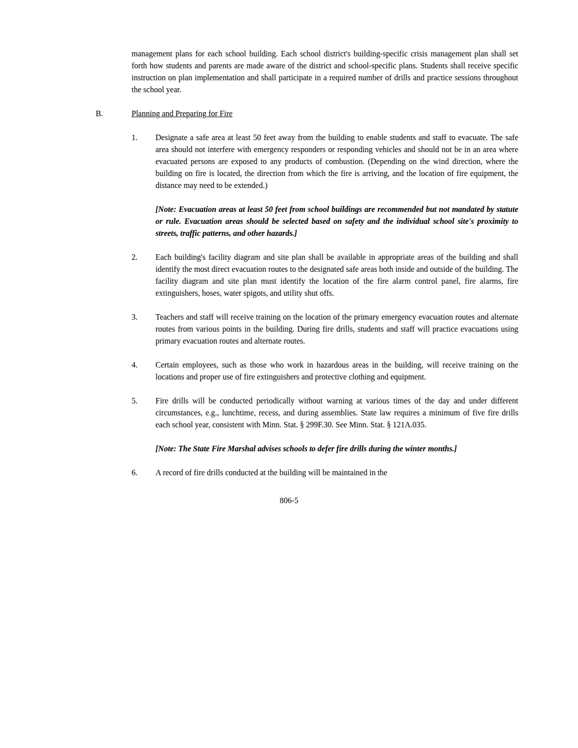management plans for each school building. Each school district's building-specific crisis management plan shall set forth how students and parents are made aware of the district and school-specific plans. Students shall receive specific instruction on plan implementation and shall participate in a required number of drills and practice sessions throughout the school year.
B. Planning and Preparing for Fire
1. Designate a safe area at least 50 feet away from the building to enable students and staff to evacuate. The safe area should not interfere with emergency responders or responding vehicles and should not be in an area where evacuated persons are exposed to any products of combustion. (Depending on the wind direction, where the building on fire is located, the direction from which the fire is arriving, and the location of fire equipment, the distance may need to be extended.)
[Note: Evacuation areas at least 50 feet from school buildings are recommended but not mandated by statute or rule. Evacuation areas should be selected based on safety and the individual school site's proximity to streets, traffic patterns, and other hazards.]
2. Each building's facility diagram and site plan shall be available in appropriate areas of the building and shall identify the most direct evacuation routes to the designated safe areas both inside and outside of the building. The facility diagram and site plan must identify the location of the fire alarm control panel, fire alarms, fire extinguishers, hoses, water spigots, and utility shut offs.
3. Teachers and staff will receive training on the location of the primary emergency evacuation routes and alternate routes from various points in the building. During fire drills, students and staff will practice evacuations using primary evacuation routes and alternate routes.
4. Certain employees, such as those who work in hazardous areas in the building, will receive training on the locations and proper use of fire extinguishers and protective clothing and equipment.
5. Fire drills will be conducted periodically without warning at various times of the day and under different circumstances, e.g., lunchtime, recess, and during assemblies. State law requires a minimum of five fire drills each school year, consistent with Minn. Stat. § 299F.30. See Minn. Stat. § 121A.035.
[Note: The State Fire Marshal advises schools to defer fire drills during the winter months.]
6. A record of fire drills conducted at the building will be maintained in the
806-5